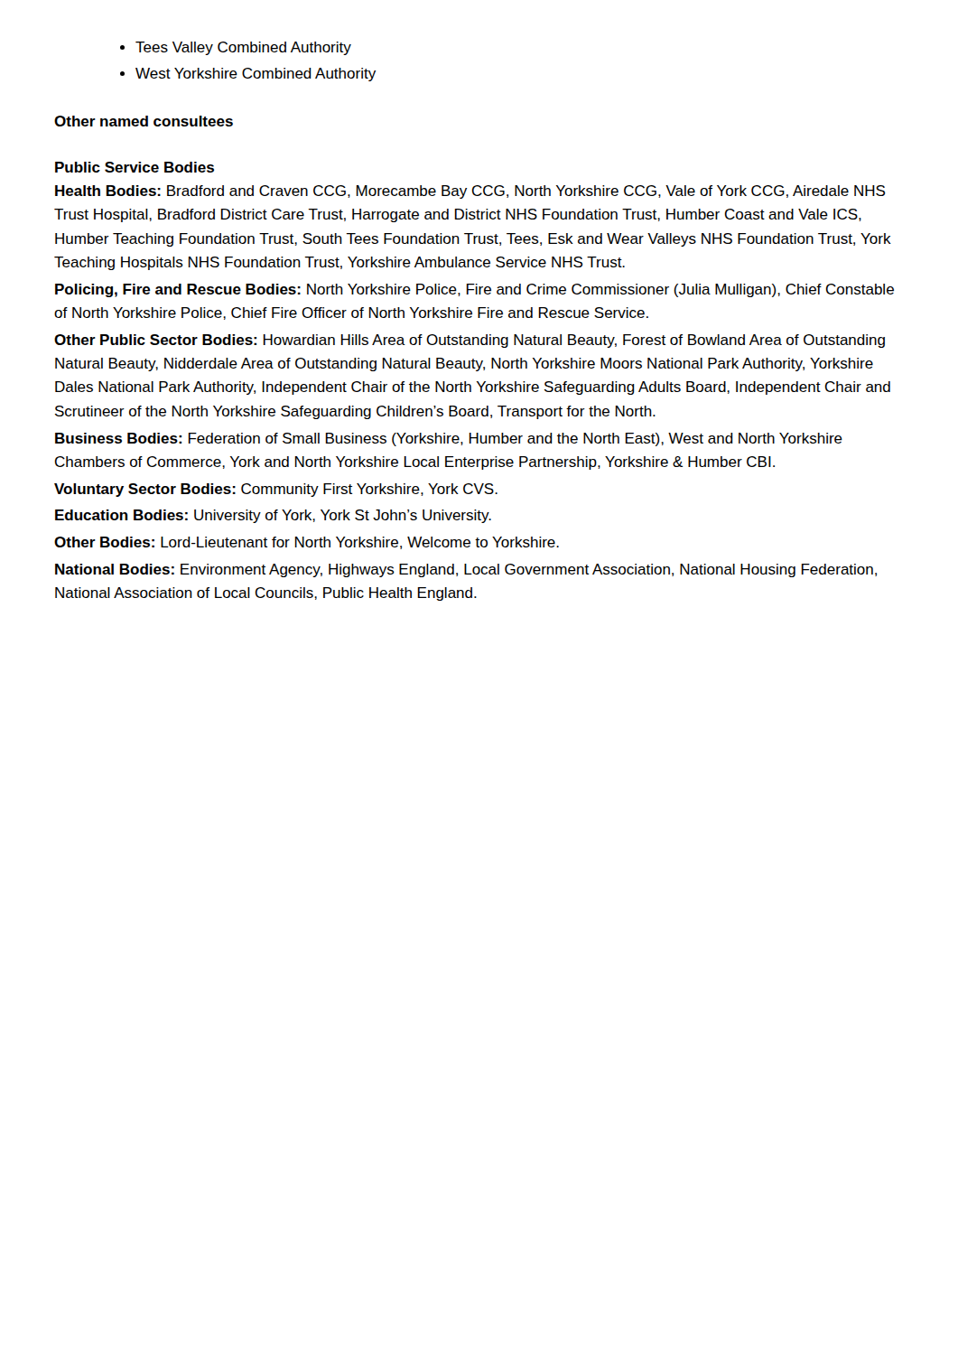Tees Valley Combined Authority
West Yorkshire Combined Authority
Other named consultees
Public Service Bodies
Health Bodies: Bradford and Craven CCG, Morecambe Bay CCG, North Yorkshire CCG, Vale of York CCG, Airedale NHS Trust Hospital, Bradford District Care Trust, Harrogate and District NHS Foundation Trust, Humber Coast and Vale ICS, Humber Teaching Foundation Trust, South Tees Foundation Trust, Tees, Esk and Wear Valleys NHS Foundation Trust, York Teaching Hospitals NHS Foundation Trust, Yorkshire Ambulance Service NHS Trust.
Policing, Fire and Rescue Bodies: North Yorkshire Police, Fire and Crime Commissioner (Julia Mulligan), Chief Constable of North Yorkshire Police, Chief Fire Officer of North Yorkshire Fire and Rescue Service.
Other Public Sector Bodies: Howardian Hills Area of Outstanding Natural Beauty, Forest of Bowland Area of Outstanding Natural Beauty, Nidderdale Area of Outstanding Natural Beauty, North Yorkshire Moors National Park Authority, Yorkshire Dales National Park Authority, Independent Chair of the North Yorkshire Safeguarding Adults Board, Independent Chair and Scrutineer of the North Yorkshire Safeguarding Children’s Board, Transport for the North.
Business Bodies: Federation of Small Business (Yorkshire, Humber and the North East), West and North Yorkshire Chambers of Commerce, York and North Yorkshire Local Enterprise Partnership, Yorkshire & Humber CBI.
Voluntary Sector Bodies: Community First Yorkshire, York CVS.
Education Bodies: University of York, York St John’s University.
Other Bodies: Lord-Lieutenant for North Yorkshire, Welcome to Yorkshire.
National Bodies: Environment Agency, Highways England, Local Government Association, National Housing Federation, National Association of Local Councils, Public Health England.